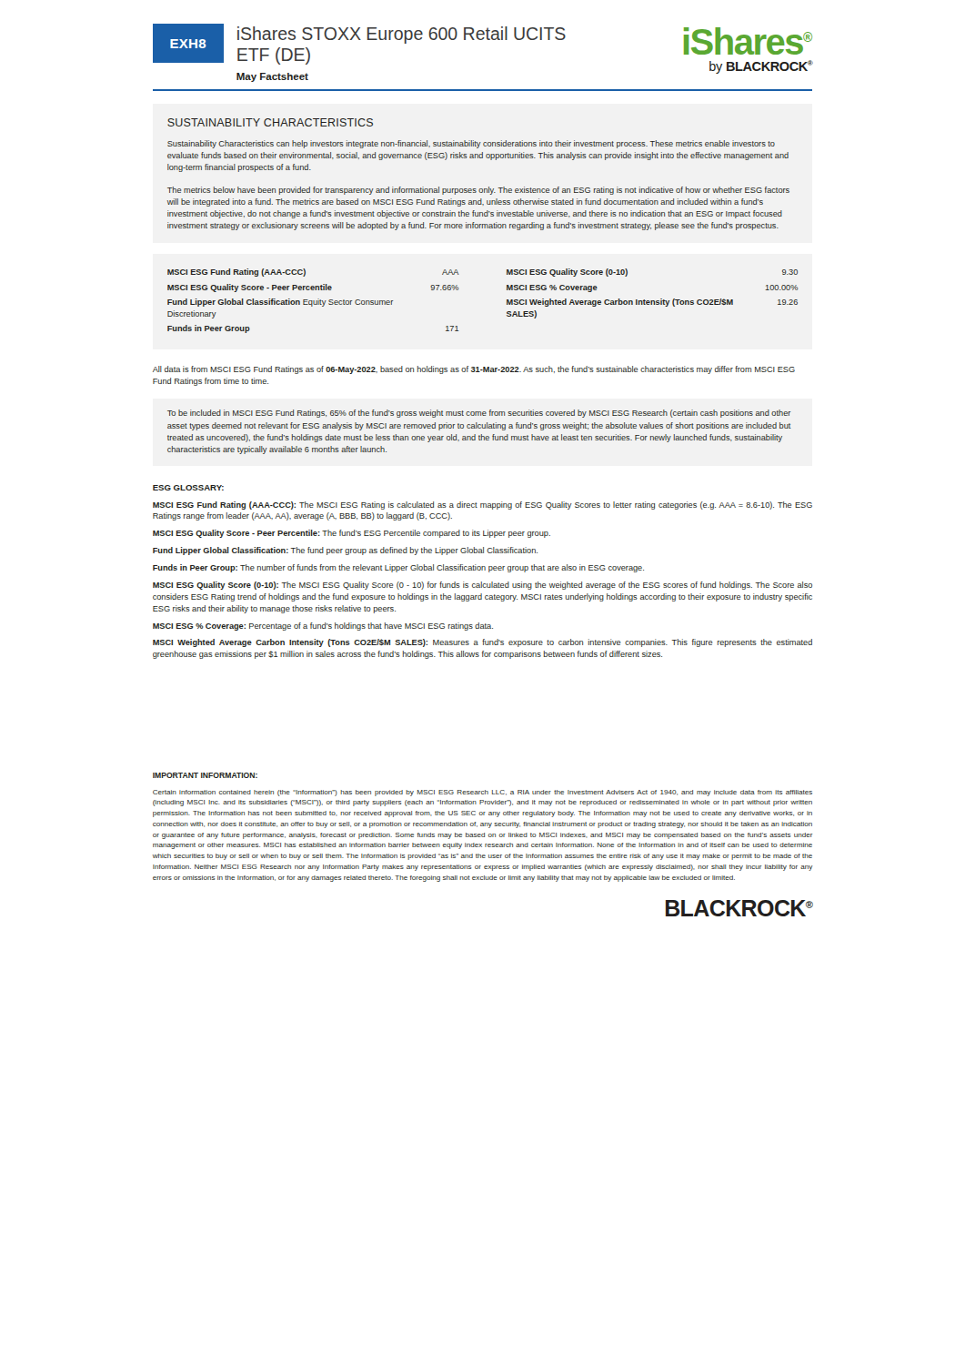EXH8
iShares STOXX Europe 600 Retail UCITS
ETF (DE)
May Factsheet
iShares®
by BLACKROCK®
SUSTAINABILITY CHARACTERISTICS
Sustainability Characteristics can help investors integrate non-financial, sustainability considerations into their investment process. These metrics enable investors to evaluate funds based on their environmental, social, and governance (ESG) risks and opportunities. This analysis can provide insight into the effective management and long-term financial prospects of a fund.
The metrics below have been provided for transparency and informational purposes only. The existence of an ESG rating is not indicative of how or whether ESG factors will be integrated into a fund. The metrics are based on MSCI ESG Fund Ratings and, unless otherwise stated in fund documentation and included within a fund’s investment objective, do not change a fund's investment objective or constrain the fund’s investable universe, and there is no indication that an ESG or Impact focused investment strategy or exclusionary screens will be adopted by a fund. For more information regarding a fund's investment strategy, please see the fund's prospectus.
| / MSCI ESG Fund Rating (AAA-CCC) / AAA / / MSCI ESG Quality Score - Peer Percentile / 97.66% / / Fund Lipper Global Classification Equity Sector Consumer Discretionary / / / Funds in Peer Group / 171 / | / MSCI ESG Quality Score (0-10) / 9.30 / / MSCI ESG % Coverage / 100.00% / / MSCI Weighted Average Carbon Intensity (Tons CO2E/$M SALES) / 19.26 / |
All data is from MSCI ESG Fund Ratings as of 06-May-2022, based on holdings as of 31-Mar-2022. As such, the fund’s sustainable characteristics may differ from MSCI ESG Fund Ratings from time to time.
To be included in MSCI ESG Fund Ratings, 65% of the fund’s gross weight must come from securities covered by MSCI ESG Research (certain cash positions and other asset types deemed not relevant for ESG analysis by MSCI are removed prior to calculating a fund’s gross weight; the absolute values of short positions are included but treated as uncovered), the fund’s holdings date must be less than one year old, and the fund must have at least ten securities. For newly launched funds, sustainability characteristics are typically available 6 months after launch.
ESG GLOSSARY:
MSCI ESG Fund Rating (AAA-CCC): The MSCI ESG Rating is calculated as a direct mapping of ESG Quality Scores to letter rating categories (e.g. AAA = 8.6-10). The ESG Ratings range from leader (AAA, AA), average (A, BBB, BB) to laggard (B, CCC).
MSCI ESG Quality Score - Peer Percentile: The fund’s ESG Percentile compared to its Lipper peer group.
Fund Lipper Global Classification: The fund peer group as defined by the Lipper Global Classification.
Funds in Peer Group: The number of funds from the relevant Lipper Global Classification peer group that are also in ESG coverage.
MSCI ESG Quality Score (0-10): The MSCI ESG Quality Score (0 - 10) for funds is calculated using the weighted average of the ESG scores of fund holdings. The Score also considers ESG Rating trend of holdings and the fund exposure to holdings in the laggard category. MSCI rates underlying holdings according to their exposure to industry specific ESG risks and their ability to manage those risks relative to peers.
MSCI ESG % Coverage: Percentage of a fund's holdings that have MSCI ESG ratings data.
MSCI Weighted Average Carbon Intensity (Tons CO2E/$M SALES): Measures a fund's exposure to carbon intensive companies. This figure represents the estimated greenhouse gas emissions per $1 million in sales across the fund’s holdings. This allows for comparisons between funds of different sizes.
IMPORTANT INFORMATION:
Certain information contained herein (the “Information”) has been provided by MSCI ESG Research LLC, a RIA under the Investment Advisers Act of 1940, and may include data from its affiliates (including MSCI Inc. and its subsidiaries (“MSCI”)), or third party suppliers (each an “Information Provider”), and it may not be reproduced or redisseminated in whole or in part without prior written permission. The Information has not been submitted to, nor received approval from, the US SEC or any other regulatory body. The Information may not be used to create any derivative works, or in connection with, nor does it constitute, an offer to buy or sell, or a promotion or recommendation of, any security, financial instrument or product or trading strategy, nor should it be taken as an indication or guarantee of any future performance, analysis, forecast or prediction. Some funds may be based on or linked to MSCI indexes, and MSCI may be compensated based on the fund’s assets under management or other measures. MSCI has established an information barrier between equity index research and certain Information. None of the Information in and of itself can be used to determine which securities to buy or sell or when to buy or sell them. The Information is provided “as is” and the user of the Information assumes the entire risk of any use it may make or permit to be made of the Information. Neither MSCI ESG Research nor any Information Party makes any representations or express or implied warranties (which are expressly disclaimed), nor shall they incur liability for any errors or omissions in the Information, or for any damages related thereto. The foregoing shall not exclude or limit any liability that may not by applicable law be excluded or limited.
BLACKROCK®